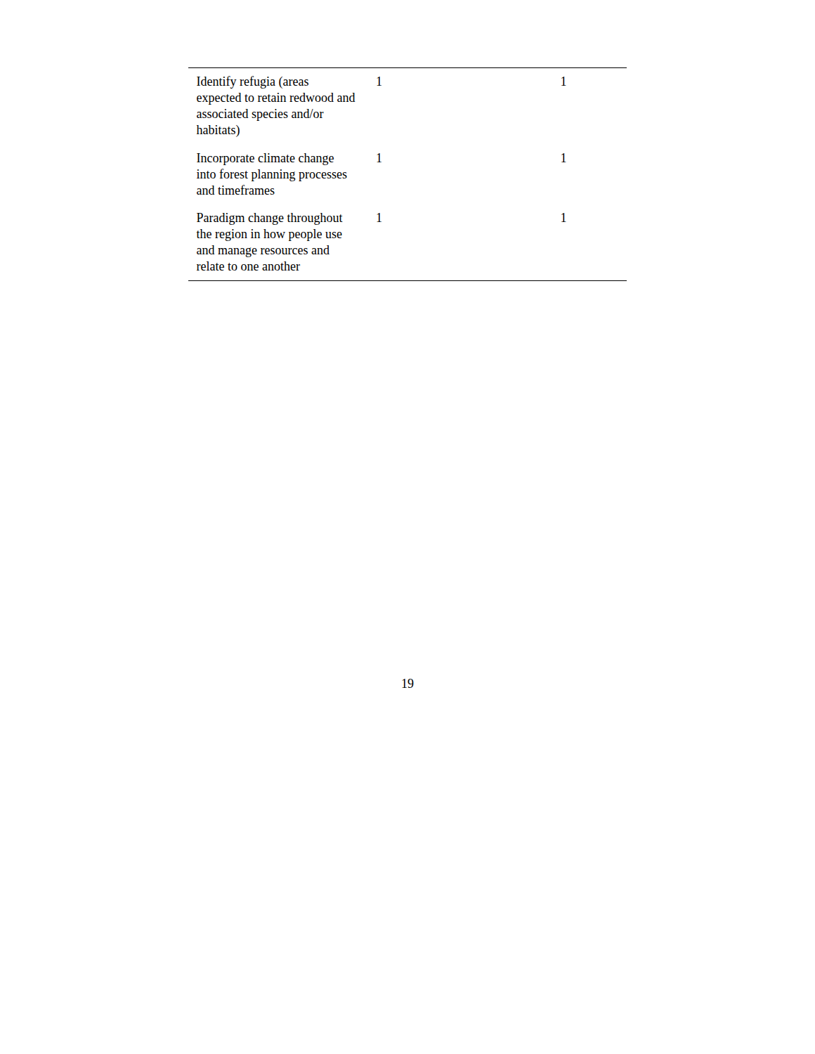| Identify refugia (areas expected to retain redwood and associated species and/or habitats) | 1 | 1 |
| Incorporate climate change into forest planning processes and timeframes | 1 | 1 |
| Paradigm change throughout the region in how people use and manage resources and relate to one another | 1 | 1 |
19